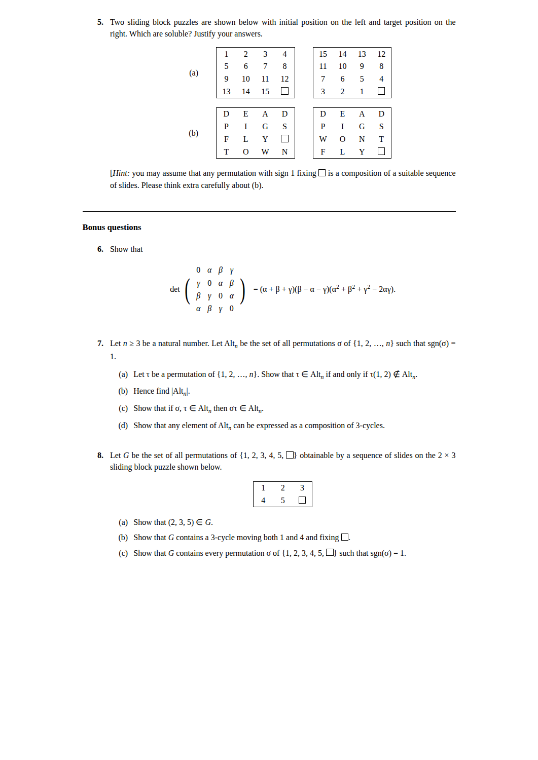5.
Two sliding block puzzles are shown below with initial position on the left and target position on the right. Which are soluble? Justify your answers.
(a)
| 1 | 2 | 3 | 4 |
| 5 | 6 | 7 | 8 |
| 9 | 10 | 11 | 12 |
| 13 | 14 | 15 | |
| 15 | 14 | 13 | 12 |
| 11 | 10 | 9 | 8 |
| 7 | 6 | 5 | 4 |
| 3 | 2 | 1 | |
(b)
| D | E | A | D |
| P | I | G | S |
| F | L | Y | |
| T | O | W | N |
| D | E | A | D |
| P | I | G | S |
| W | O | N | T |
| F | L | Y | |
[Hint: you may assume that any permutation with sign 1 fixing is a composition of a suitable sequence of slides. Please think extra carefully about (b).
Bonus questions
6.
Show that
det (
| 0 | α | β | γ |
| γ | 0 | α | β |
| β | γ | 0 | α |
| α | β | γ | 0 |
) = (α + β + γ)(β − α − γ)(α2 + β2 + γ2 − 2αγ).
7.
Let n ≥ 3 be a natural number. Let Altn be the set of all permutations σ of {1, 2, …, n} such that sgn(σ) = 1.
(a) Let τ be a permutation of {1, 2, …, n}. Show that τ ∈ Altn if and only if τ(1, 2) ∉ Altn.
(b) Hence find |Altn|.
(c) Show that if σ, τ ∈ Altn then στ ∈ Altn.
(d) Show that any element of Altn can be expressed as a composition of 3-cycles.
8.
Let G be the set of all permutations of {1, 2, 3, 4, 5, } obtainable by a sequence of slides on the 2 × 3 sliding block puzzle shown below.
| 1 | 2 | 3 |
| 4 | 5 | |
(a) Show that (2, 3, 5) ∈ G.
(b) Show that G contains a 3-cycle moving both 1 and 4 and fixing .
(c) Show that G contains every permutation σ of {1, 2, 3, 4, 5, } such that sgn(σ) = 1.